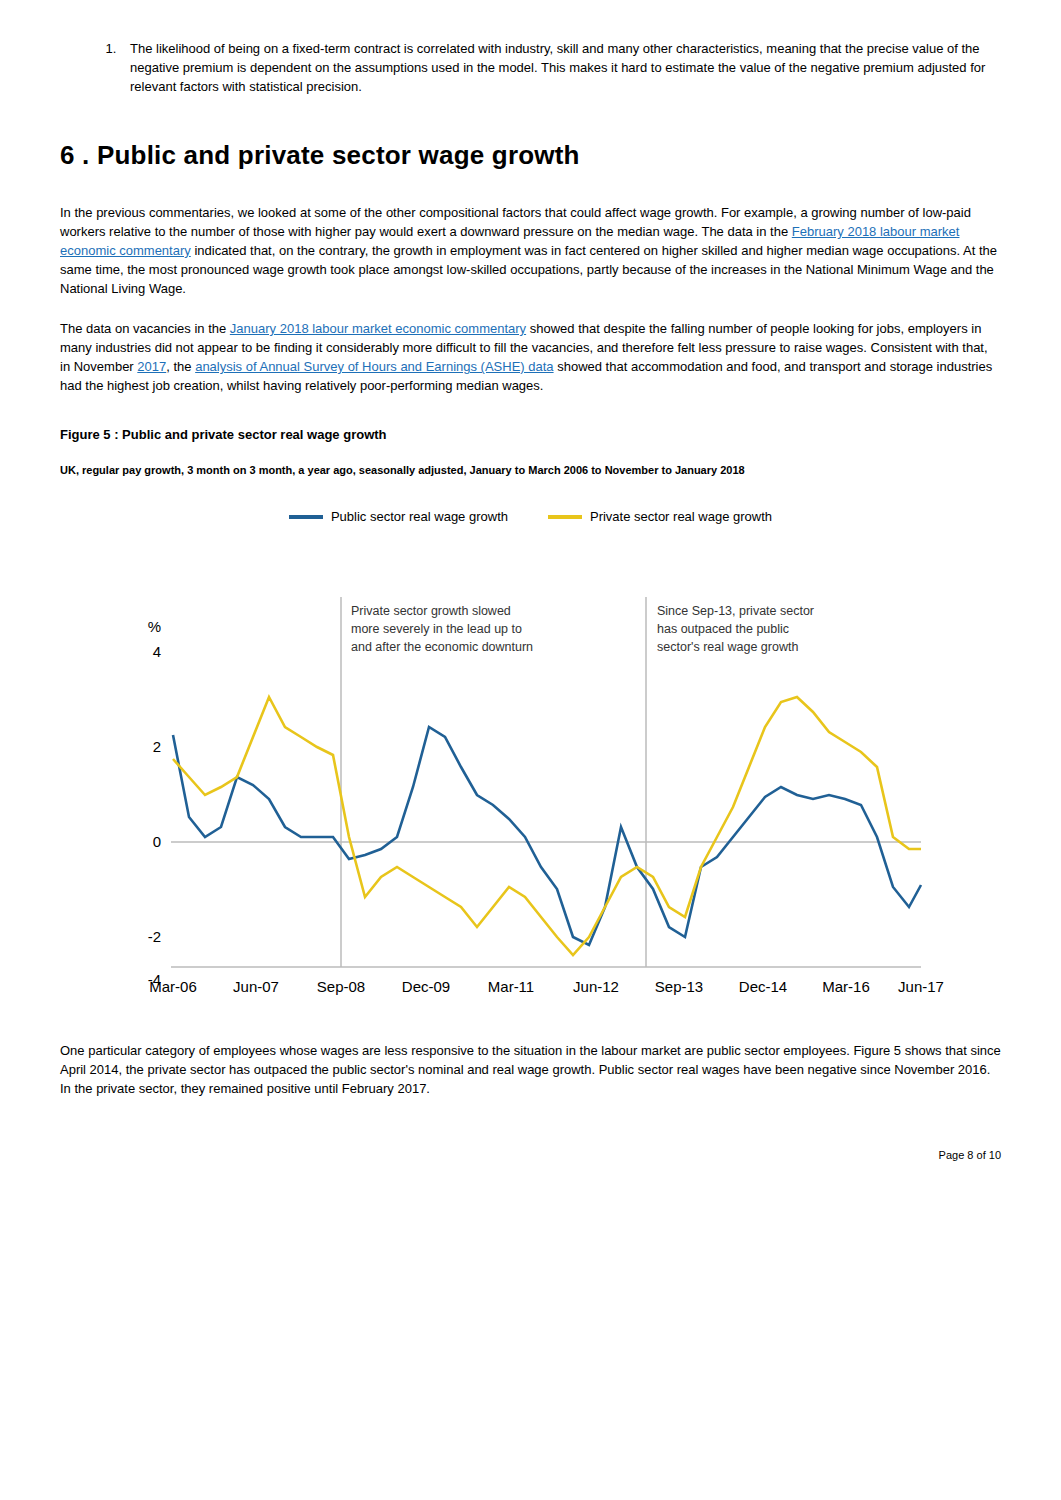The likelihood of being on a fixed-term contract is correlated with industry, skill and many other characteristics, meaning that the precise value of the negative premium is dependent on the assumptions used in the model. This makes it hard to estimate the value of the negative premium adjusted for relevant factors with statistical precision.
6 . Public and private sector wage growth
In the previous commentaries, we looked at some of the other compositional factors that could affect wage growth. For example, a growing number of low-paid workers relative to the number of those with higher pay would exert a downward pressure on the median wage. The data in the February 2018 labour market economic commentary indicated that, on the contrary, the growth in employment was in fact centered on higher skilled and higher median wage occupations. At the same time, the most pronounced wage growth took place amongst low-skilled occupations, partly because of the increases in the National Minimum Wage and the National Living Wage.
The data on vacancies in the January 2018 labour market economic commentary showed that despite the falling number of people looking for jobs, employers in many industries did not appear to be finding it considerably more difficult to fill the vacancies, and therefore felt less pressure to raise wages. Consistent with that, in November 2017, the analysis of Annual Survey of Hours and Earnings (ASHE) data showed that accommodation and food, and transport and storage industries had the highest job creation, whilst having relatively poor-performing median wages.
Figure 5 : Public and private sector real wage growth
UK, regular pay growth, 3 month on 3 month, a year ago, seasonally adjusted, January to March 2006 to November to January 2018
Public sector real wage growth
Private sector real wage growth
4 2 0 -2 -4 % Private sector growth slowed more severely in the lead up to and after the economic downturn Since Sep-13, private sector has outpaced the public sector's real wage growth Mar-06 Jun-07 Sep-08 Dec-09 Mar-11 Jun-12 Sep-13 Dec-14 Mar-16 Jun-17
One particular category of employees whose wages are less responsive to the situation in the labour market are public sector employees. Figure 5 shows that since April 2014, the private sector has outpaced the public sector's nominal and real wage growth. Public sector real wages have been negative since November 2016. In the private sector, they remained positive until February 2017.
Page 8 of 10